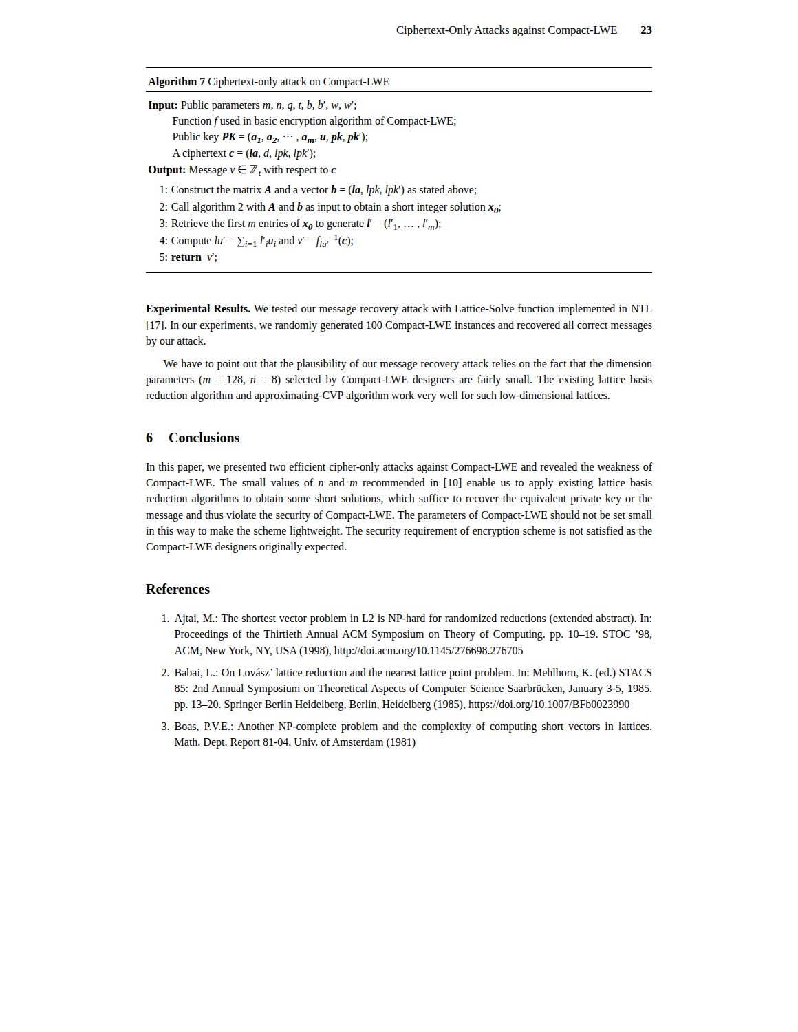Ciphertext-Only Attacks against Compact-LWE 23
Algorithm 7 Ciphertext-only attack on Compact-LWE
Input: Public parameters m, n, q, t, b, b′, w, w′; Function f used in basic encryption algorithm of Compact-LWE; Public key PK = (a1, a2, ··· , am, u, pk, pk′); A ciphertext c = (la, d, lpk, lpk′);
Output: Message v ∈ ℤt with respect to c
Construct the matrix A and a vector b = (la, lpk, lpk′) as stated above;
Call algorithm 2 with A and b as input to obtain a short integer solution x0;
Retrieve the first m entries of x0 to generate l′ = (l′1, … , l′m);
Compute lu′ = ∑i=1 l′iui and v′ = flu′−1(c);
return v′;
Experimental Results. We tested our message recovery attack with Lattice-Solve function implemented in NTL [17]. In our experiments, we randomly generated 100 Compact-LWE instances and recovered all correct messages by our attack.
We have to point out that the plausibility of our message recovery attack relies on the fact that the dimension parameters (m = 128, n = 8) selected by Compact-LWE designers are fairly small. The existing lattice basis reduction algorithm and approximating-CVP algorithm work very well for such low-dimensional lattices.
6 Conclusions
In this paper, we presented two efficient cipher-only attacks against Compact-LWE and revealed the weakness of Compact-LWE. The small values of n and m recommended in [10] enable us to apply existing lattice basis reduction algorithms to obtain some short solutions, which suffice to recover the equivalent private key or the message and thus violate the security of Compact-LWE. The parameters of Compact-LWE should not be set small in this way to make the scheme lightweight. The security requirement of encryption scheme is not satisfied as the Compact-LWE designers originally expected.
References
Ajtai, M.: The shortest vector problem in L2 is NP-hard for randomized reductions (extended abstract). In: Proceedings of the Thirtieth Annual ACM Symposium on Theory of Computing. pp. 10–19. STOC ’98, ACM, New York, NY, USA (1998), http://doi.acm.org/10.1145/276698.276705
Babai, L.: On Lovász’ lattice reduction and the nearest lattice point problem. In: Mehlhorn, K. (ed.) STACS 85: 2nd Annual Symposium on Theoretical Aspects of Computer Science Saarbrücken, January 3-5, 1985. pp. 13–20. Springer Berlin Heidelberg, Berlin, Heidelberg (1985), https://doi.org/10.1007/BFb0023990
Boas, P.V.E.: Another NP-complete problem and the complexity of computing short vectors in lattices. Math. Dept. Report 81-04. Univ. of Amsterdam (1981)